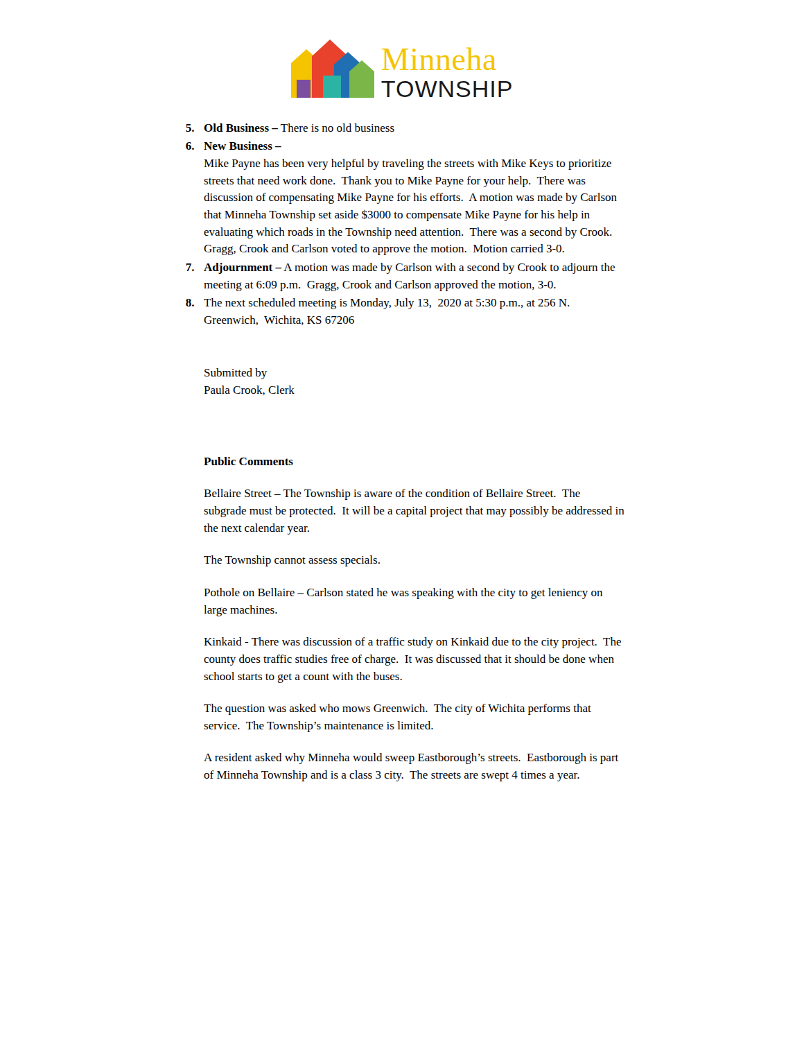Minneha TOWNSHIP
5. Old Business – There is no old business
6. New Business –
Mike Payne has been very helpful by traveling the streets with Mike Keys to prioritize streets that need work done. Thank you to Mike Payne for your help. There was discussion of compensating Mike Payne for his efforts. A motion was made by Carlson that Minneha Township set aside $3000 to compensate Mike Payne for his help in evaluating which roads in the Township need attention. There was a second by Crook. Gragg, Crook and Carlson voted to approve the motion. Motion carried 3-0.
7. Adjournment – A motion was made by Carlson with a second by Crook to adjourn the meeting at 6:09 p.m. Gragg, Crook and Carlson approved the motion, 3-0.
8. The next scheduled meeting is Monday, July 13, 2020 at 5:30 p.m., at 256 N. Greenwich, Wichita, KS 67206
Submitted by
Paula Crook, Clerk
Public Comments
Bellaire Street – The Township is aware of the condition of Bellaire Street. The subgrade must be protected. It will be a capital project that may possibly be addressed in the next calendar year.
The Township cannot assess specials.
Pothole on Bellaire – Carlson stated he was speaking with the city to get leniency on large machines.
Kinkaid - There was discussion of a traffic study on Kinkaid due to the city project. The county does traffic studies free of charge. It was discussed that it should be done when school starts to get a count with the buses.
The question was asked who mows Greenwich. The city of Wichita performs that service. The Township’s maintenance is limited.
A resident asked why Minneha would sweep Eastborough’s streets. Eastborough is part of Minneha Township and is a class 3 city. The streets are swept 4 times a year.